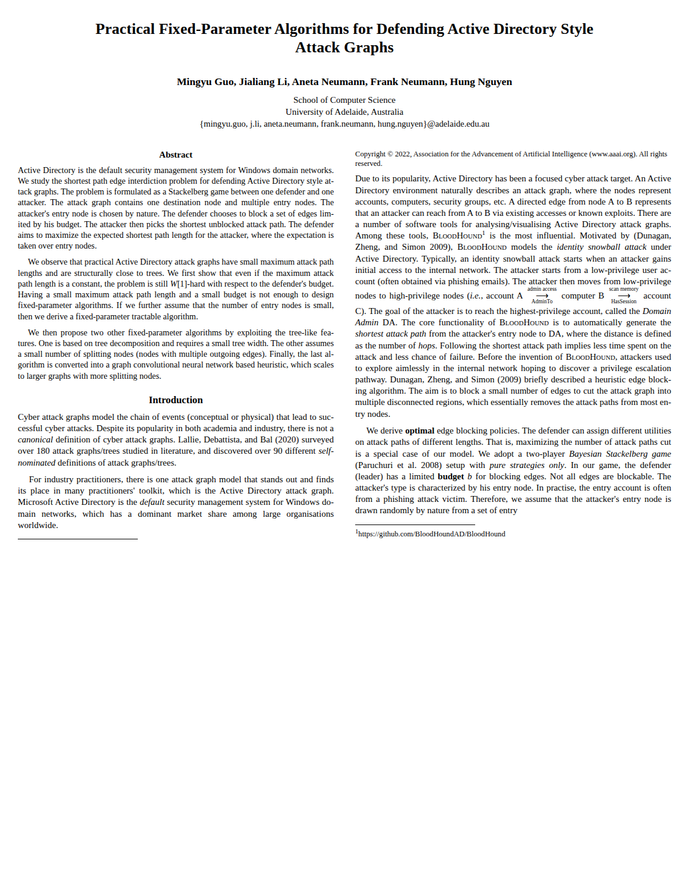Practical Fixed-Parameter Algorithms for Defending Active Directory Style
Attack Graphs
Mingyu Guo, Jialiang Li, Aneta Neumann, Frank Neumann, Hung Nguyen
School of Computer Science
University of Adelaide, Australia
{mingyu.guo, j.li, aneta.neumann, frank.neumann, hung.nguyen}@adelaide.edu.au
Abstract
Active Directory is the default security management system for Windows domain networks. We study the shortest path edge interdiction problem for defending Active Directory style attack graphs. The problem is formulated as a Stackelberg game between one defender and one attacker. The attack graph contains one destination node and multiple entry nodes. The attacker's entry node is chosen by nature. The defender chooses to block a set of edges limited by his budget. The attacker then picks the shortest unblocked attack path. The defender aims to maximize the expected shortest path length for the attacker, where the expectation is taken over entry nodes.
We observe that practical Active Directory attack graphs have small maximum attack path lengths and are structurally close to trees. We first show that even if the maximum attack path length is a constant, the problem is still W[1]-hard with respect to the defender's budget. Having a small maximum attack path length and a small budget is not enough to design fixed-parameter algorithms. If we further assume that the number of entry nodes is small, then we derive a fixed-parameter tractable algorithm.
We then propose two other fixed-parameter algorithms by exploiting the tree-like features. One is based on tree decomposition and requires a small tree width. The other assumes a small number of splitting nodes (nodes with multiple outgoing edges). Finally, the last algorithm is converted into a graph convolutional neural network based heuristic, which scales to larger graphs with more splitting nodes.
Introduction
Cyber attack graphs model the chain of events (conceptual or physical) that lead to successful cyber attacks. Despite its popularity in both academia and industry, there is not a canonical definition of cyber attack graphs. Lallie, Debattista, and Bal (2020) surveyed over 180 attack graphs/trees studied in literature, and discovered over 90 different self-nominated definitions of attack graphs/trees.
For industry practitioners, there is one attack graph model that stands out and finds its place in many practitioners' toolkit, which is the Active Directory attack graph. Microsoft Active Directory is the default security management system for Windows domain networks, which has a dominant market share among large organisations worldwide.
Copyright © 2022, Association for the Advancement of Artificial Intelligence (www.aaai.org). All rights reserved.
Due to its popularity, Active Directory has been a focused cyber attack target. An Active Directory environment naturally describes an attack graph, where the nodes represent accounts, computers, security groups, etc. A directed edge from node A to B represents that an attacker can reach from A to B via existing accesses or known exploits. There are a number of software tools for analysing/visualising Active Directory attack graphs. Among these tools, BloodHound1 is the most influential. Motivated by (Dunagan, Zheng, and Simon 2009), BloodHound models the identity snowball attack under Active Directory. Typically, an identity snowball attack starts when an attacker gains initial access to the internal network. The attacker starts from a low-privilege user account (often obtained via phishing emails). The attacker then moves from low-privilege nodes to high-privilege nodes (i.e., account A admin access⟶AdminTo computer B scan memory⟶HasSession account C). The goal of the attacker is to reach the highest-privilege account, called the Domain Admin DA. The core functionality of BloodHound is to automatically generate the shortest attack path from the attacker's entry node to DA, where the distance is defined as the number of hops. Following the shortest attack path implies less time spent on the attack and less chance of failure. Before the invention of BloodHound, attackers used to explore aimlessly in the internal network hoping to discover a privilege escalation pathway. Dunagan, Zheng, and Simon (2009) briefly described a heuristic edge blocking algorithm. The aim is to block a small number of edges to cut the attack graph into multiple disconnected regions, which essentially removes the attack paths from most entry nodes.
We derive optimal edge blocking policies. The defender can assign different utilities on attack paths of different lengths. That is, maximizing the number of attack paths cut is a special case of our model. We adopt a two-player Bayesian Stackelberg game (Paruchuri et al. 2008) setup with pure strategies only. In our game, the defender (leader) has a limited budget b for blocking edges. Not all edges are blockable. The attacker's type is characterized by his entry node. In practise, the entry account is often from a phishing attack victim. Therefore, we assume that the attacker's entry node is drawn randomly by nature from a set of entry
1https://github.com/BloodHoundAD/BloodHound